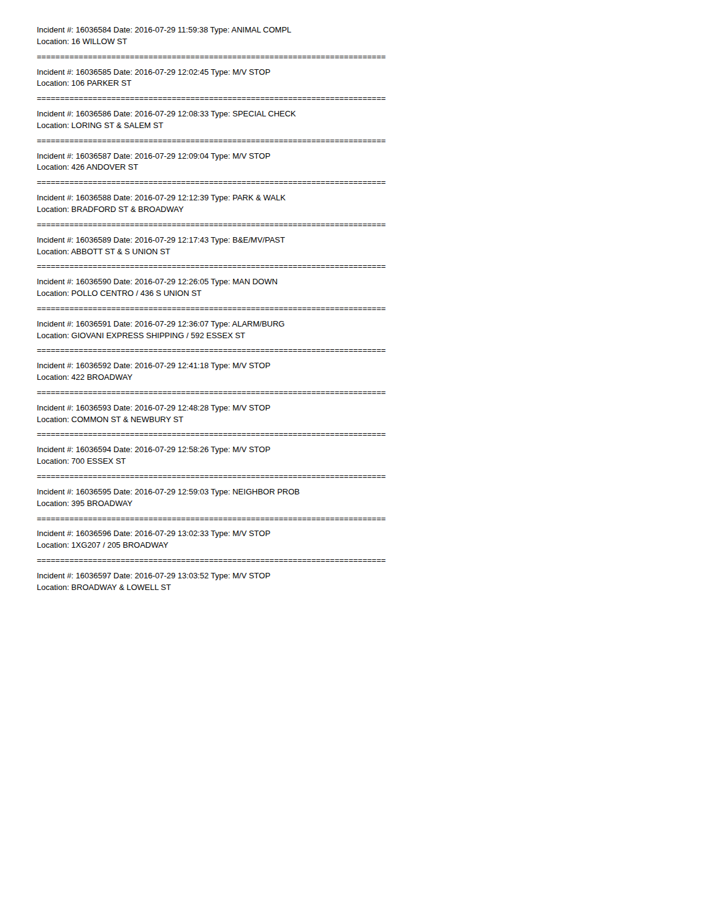Incident #: 16036584 Date: 2016-07-29 11:59:38 Type: ANIMAL COMPL
Location: 16 WILLOW ST
===========================================================================
Incident #: 16036585 Date: 2016-07-29 12:02:45 Type: M/V STOP
Location: 106 PARKER ST
===========================================================================
Incident #: 16036586 Date: 2016-07-29 12:08:33 Type: SPECIAL CHECK
Location: LORING ST & SALEM ST
===========================================================================
Incident #: 16036587 Date: 2016-07-29 12:09:04 Type: M/V STOP
Location: 426 ANDOVER ST
===========================================================================
Incident #: 16036588 Date: 2016-07-29 12:12:39 Type: PARK & WALK
Location: BRADFORD ST & BROADWAY
===========================================================================
Incident #: 16036589 Date: 2016-07-29 12:17:43 Type: B&E/MV/PAST
Location: ABBOTT ST & S UNION ST
===========================================================================
Incident #: 16036590 Date: 2016-07-29 12:26:05 Type: MAN DOWN
Location: POLLO CENTRO / 436 S UNION ST
===========================================================================
Incident #: 16036591 Date: 2016-07-29 12:36:07 Type: ALARM/BURG
Location: GIOVANI EXPRESS SHIPPING / 592 ESSEX ST
===========================================================================
Incident #: 16036592 Date: 2016-07-29 12:41:18 Type: M/V STOP
Location: 422 BROADWAY
===========================================================================
Incident #: 16036593 Date: 2016-07-29 12:48:28 Type: M/V STOP
Location: COMMON ST & NEWBURY ST
===========================================================================
Incident #: 16036594 Date: 2016-07-29 12:58:26 Type: M/V STOP
Location: 700 ESSEX ST
===========================================================================
Incident #: 16036595 Date: 2016-07-29 12:59:03 Type: NEIGHBOR PROB
Location: 395 BROADWAY
===========================================================================
Incident #: 16036596 Date: 2016-07-29 13:02:33 Type: M/V STOP
Location: 1XG207 / 205 BROADWAY
===========================================================================
Incident #: 16036597 Date: 2016-07-29 13:03:52 Type: M/V STOP
Location: BROADWAY & LOWELL ST